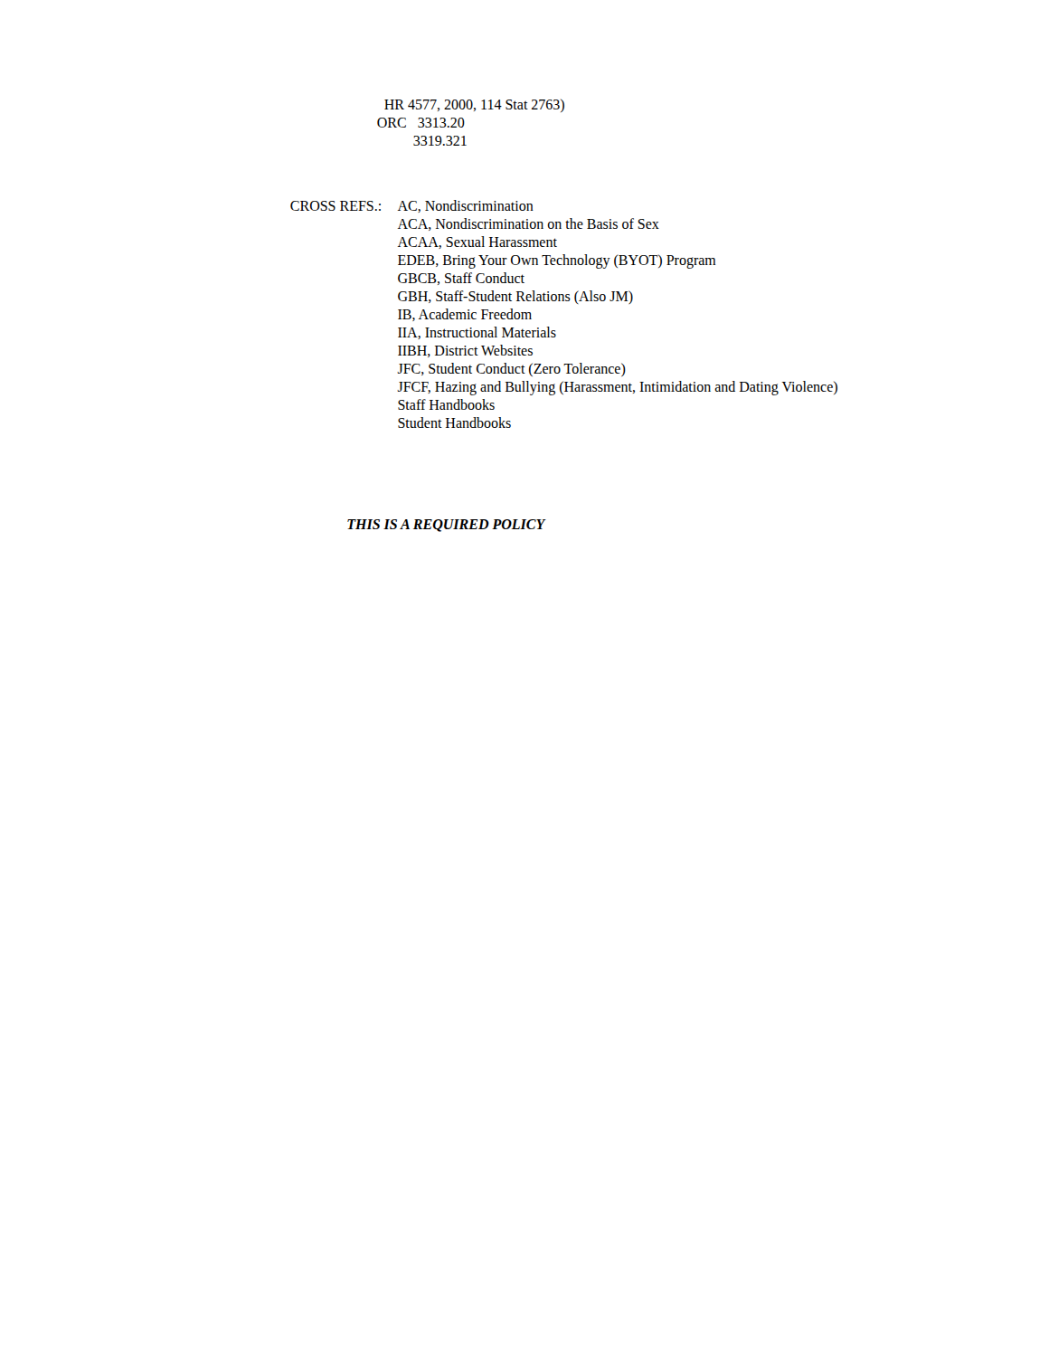HR 4577, 2000, 114 Stat 2763)
ORC 3313.20
3319.321
CROSS REFS.:
AC, Nondiscrimination
ACA, Nondiscrimination on the Basis of Sex
ACAA, Sexual Harassment
EDEB, Bring Your Own Technology (BYOT) Program
GBCB, Staff Conduct
GBH, Staff-Student Relations (Also JM)
IB, Academic Freedom
IIA, Instructional Materials
IIBH, District Websites
JFC, Student Conduct (Zero Tolerance)
JFCF, Hazing and Bullying (Harassment, Intimidation and Dating Violence)
Staff Handbooks
Student Handbooks
THIS IS A REQUIRED POLICY